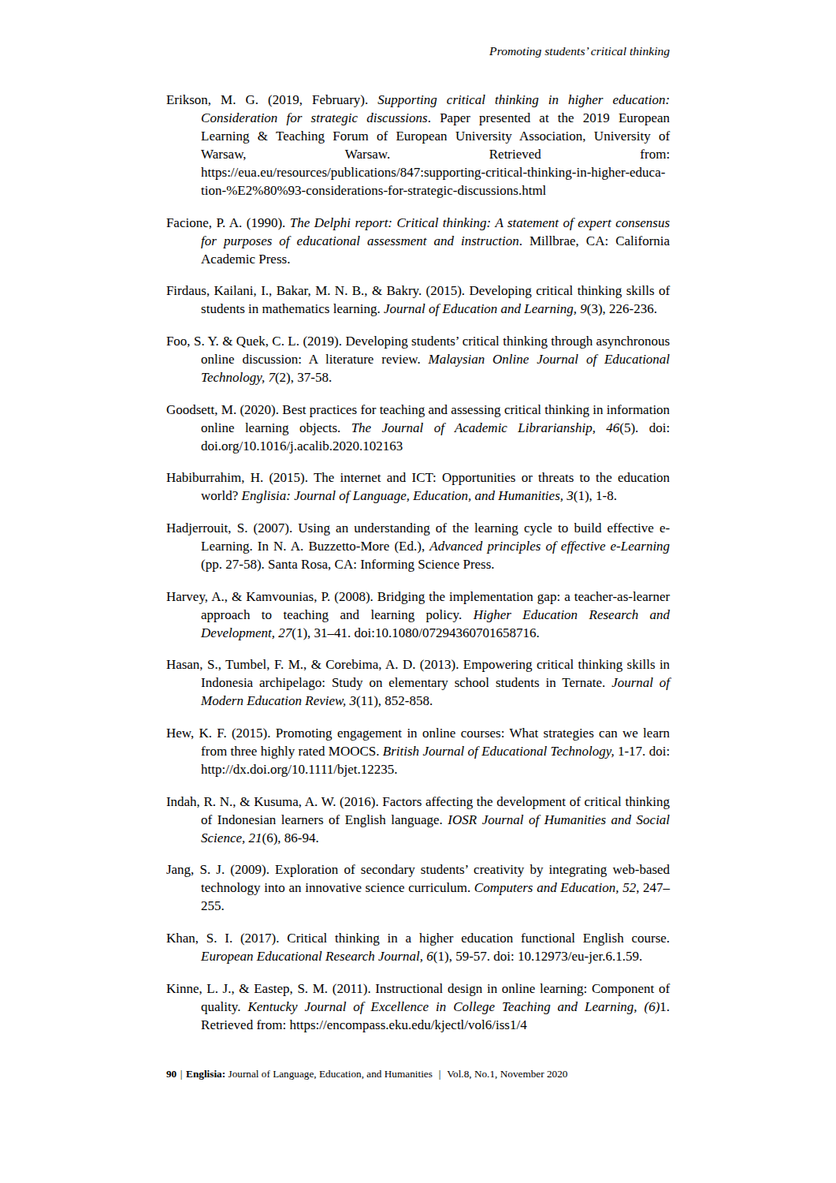Promoting students’ critical thinking
Erikson, M. G. (2019, February). Supporting critical thinking in higher education: Consideration for strategic discussions. Paper presented at the 2019 European Learning & Teaching Forum of European University Association, University of Warsaw, Warsaw. Retrieved from: https://eua.eu/resources/publications/847:supporting-critical-thinking-in-higher-education-%E2%80%93-considerations-for-strategic-discussions.html
Facione, P. A. (1990). The Delphi report: Critical thinking: A statement of expert consensus for purposes of educational assessment and instruction. Millbrae, CA: California Academic Press.
Firdaus, Kailani, I., Bakar, M. N. B., & Bakry. (2015). Developing critical thinking skills of students in mathematics learning. Journal of Education and Learning, 9(3), 226-236.
Foo, S. Y. & Quek, C. L. (2019). Developing students’ critical thinking through asynchronous online discussion: A literature review. Malaysian Online Journal of Educational Technology, 7(2), 37-58.
Goodsett, M. (2020). Best practices for teaching and assessing critical thinking in information online learning objects. The Journal of Academic Librarianship, 46(5). doi: doi.org/10.1016/j.acalib.2020.102163
Habiburrahim, H. (2015). The internet and ICT: Opportunities or threats to the education world? Englisia: Journal of Language, Education, and Humanities, 3(1), 1-8.
Hadjerrouit, S. (2007). Using an understanding of the learning cycle to build effective e-Learning. In N. A. Buzzetto-More (Ed.), Advanced principles of effective e-Learning (pp. 27-58). Santa Rosa, CA: Informing Science Press.
Harvey, A., & Kamvounias, P. (2008). Bridging the implementation gap: a teacher-as-learner approach to teaching and learning policy. Higher Education Research and Development, 27(1), 31–41. doi:10.1080/07294360701658716.
Hasan, S., Tumbel, F. M., & Corebima, A. D. (2013). Empowering critical thinking skills in Indonesia archipelago: Study on elementary school students in Ternate. Journal of Modern Education Review, 3(11), 852-858.
Hew, K. F. (2015). Promoting engagement in online courses: What strategies can we learn from three highly rated MOOCS. British Journal of Educational Technology, 1-17. doi: http://dx.doi.org/10.1111/bjet.12235.
Indah, R. N., & Kusuma, A. W. (2016). Factors affecting the development of critical thinking of Indonesian learners of English language. IOSR Journal of Humanities and Social Science, 21(6), 86-94.
Jang, S. J. (2009). Exploration of secondary students’ creativity by integrating web-based technology into an innovative science curriculum. Computers and Education, 52, 247–255.
Khan, S. I. (2017). Critical thinking in a higher education functional English course. European Educational Research Journal, 6(1), 59-57. doi: 10.12973/eu-jer.6.1.59.
Kinne, L. J., & Eastep, S. M. (2011). Instructional design in online learning: Component of quality. Kentucky Journal of Excellence in College Teaching and Learning, (6) 1. Retrieved from: https://encompass.eku.edu/kjectl/vol6/iss1/4
90|Englisia: Journal of Language, Education, and Humanities | Vol.8, No.1, November 2020